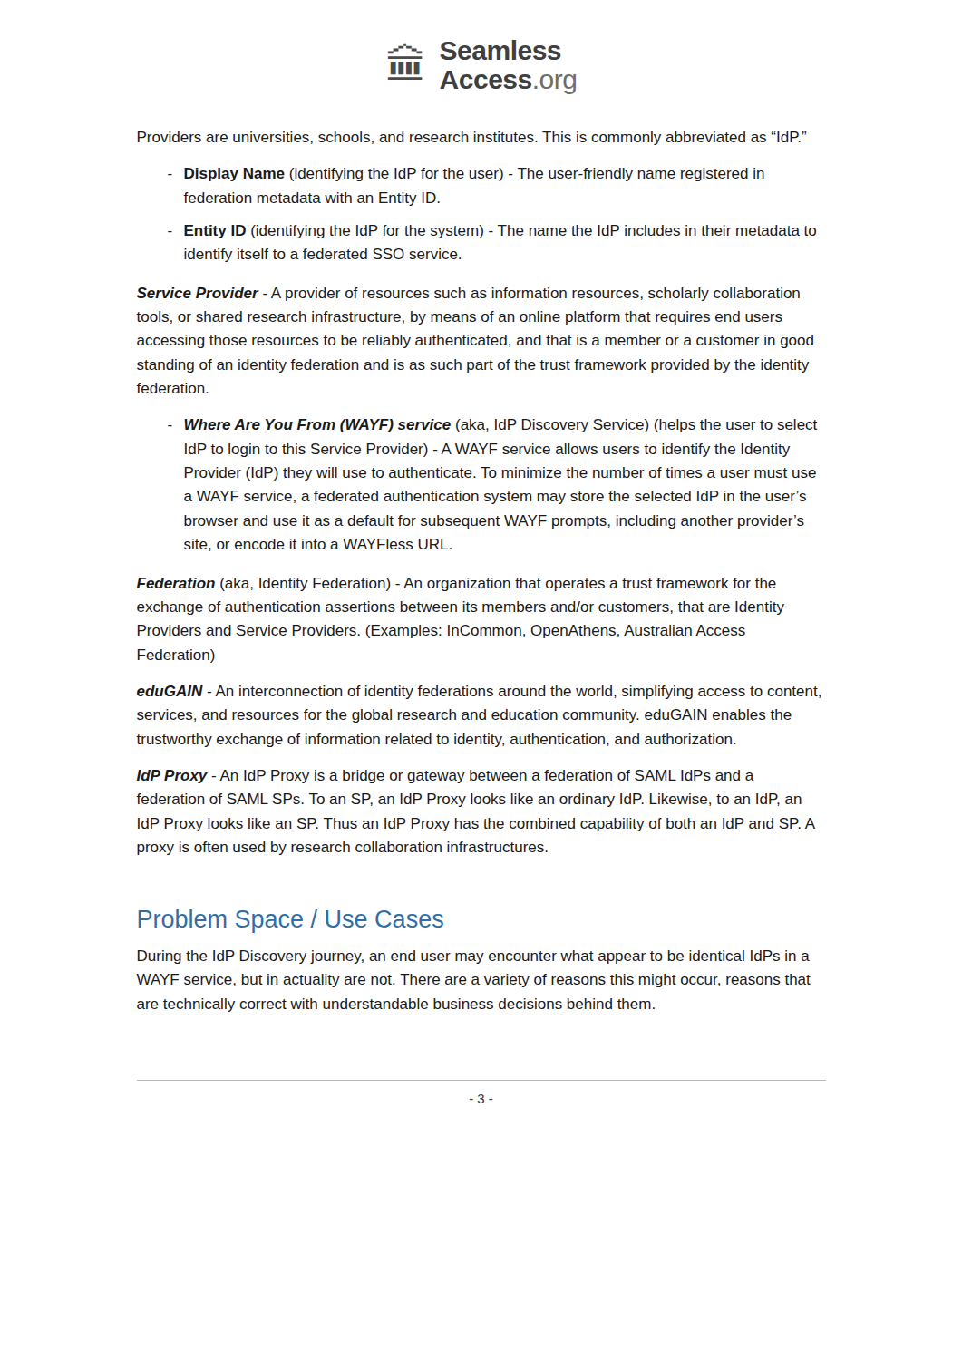🏛 Seamless Access.org
Providers are universities, schools, and research institutes. This is commonly abbreviated as “IdP.”
Display Name (identifying the IdP for the user) - The user-friendly name registered in federation metadata with an Entity ID.
Entity ID (identifying the IdP for the system) - The name the IdP includes in their metadata to identify itself to a federated SSO service.
Service Provider - A provider of resources such as information resources, scholarly collaboration tools, or shared research infrastructure, by means of an online platform that requires end users accessing those resources to be reliably authenticated, and that is a member or a customer in good standing of an identity federation and is as such part of the trust framework provided by the identity federation.
Where Are You From (WAYF) service (aka, IdP Discovery Service) (helps the user to select IdP to login to this Service Provider) - A WAYF service allows users to identify the Identity Provider (IdP) they will use to authenticate. To minimize the number of times a user must use a WAYF service, a federated authentication system may store the selected IdP in the user’s browser and use it as a default for subsequent WAYF prompts, including another provider’s site, or encode it into a WAYFless URL.
Federation (aka, Identity Federation) - An organization that operates a trust framework for the exchange of authentication assertions between its members and/or customers, that are Identity Providers and Service Providers. (Examples: InCommon, OpenAthens, Australian Access Federation)
eduGAIN - An interconnection of identity federations around the world, simplifying access to content, services, and resources for the global research and education community. eduGAIN enables the trustworthy exchange of information related to identity, authentication, and authorization.
IdP Proxy - An IdP Proxy is a bridge or gateway between a federation of SAML IdPs and a federation of SAML SPs. To an SP, an IdP Proxy looks like an ordinary IdP. Likewise, to an IdP, an IdP Proxy looks like an SP. Thus an IdP Proxy has the combined capability of both an IdP and SP. A proxy is often used by research collaboration infrastructures.
Problem Space / Use Cases
During the IdP Discovery journey, an end user may encounter what appear to be identical IdPs in a WAYF service, but in actuality are not. There are a variety of reasons this might occur, reasons that are technically correct with understandable business decisions behind them.
- 3 -